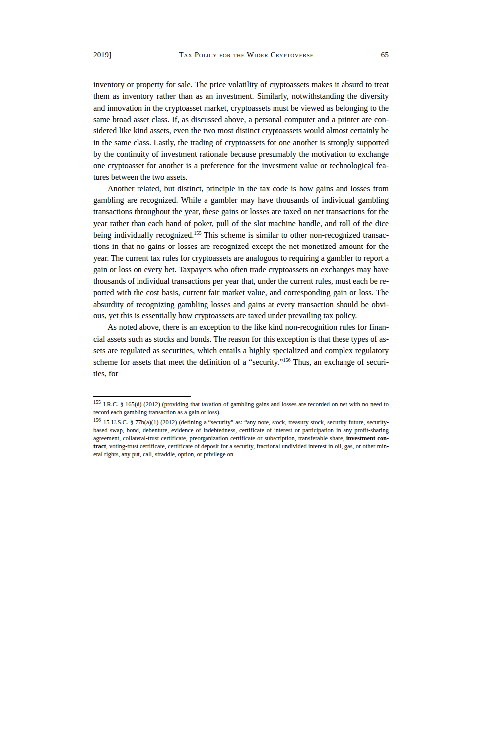2019] Tax Policy for the Wider Cryptoverse 65
inventory or property for sale. The price volatility of cryptoassets makes it absurd to treat them as inventory rather than as an investment. Similarly, notwithstanding the diversity and innovation in the cryptoasset market, cryptoassets must be viewed as belonging to the same broad asset class. If, as discussed above, a personal computer and a printer are considered like kind assets, even the two most distinct cryptoassets would almost certainly be in the same class. Lastly, the trading of cryptoassets for one another is strongly supported by the continuity of investment rationale because presumably the motivation to exchange one cryptoasset for another is a preference for the investment value or technological features between the two assets.
Another related, but distinct, principle in the tax code is how gains and losses from gambling are recognized. While a gambler may have thousands of individual gambling transactions throughout the year, these gains or losses are taxed on net transactions for the year rather than each hand of poker, pull of the slot machine handle, and roll of the dice being individually recognized.155 This scheme is similar to other non-recognized transactions in that no gains or losses are recognized except the net monetized amount for the year. The current tax rules for cryptoassets are analogous to requiring a gambler to report a gain or loss on every bet. Taxpayers who often trade cryptoassets on exchanges may have thousands of individual transactions per year that, under the current rules, must each be reported with the cost basis, current fair market value, and corresponding gain or loss. The absurdity of recognizing gambling losses and gains at every transaction should be obvious, yet this is essentially how cryptoassets are taxed under prevailing tax policy.
As noted above, there is an exception to the like kind non-recognition rules for financial assets such as stocks and bonds. The reason for this exception is that these types of assets are regulated as securities, which entails a highly specialized and complex regulatory scheme for assets that meet the definition of a “security.”156 Thus, an exchange of securities, for
155 I.R.C. § 165(d) (2012) (providing that taxation of gambling gains and losses are recorded on net with no need to record each gambling transaction as a gain or loss).
156 15 U.S.C. § 77b(a)(1) (2012) (defining a “security” as: “any note, stock, treasury stock, security future, security-based swap, bond, debenture, evidence of indebtedness, certificate of interest or participation in any profit-sharing agreement, collateral-trust certificate, preorganization certificate or subscription, transferable share, investment contract, voting-trust certificate, certificate of deposit for a security, fractional undivided interest in oil, gas, or other mineral rights, any put, call, straddle, option, or privilege on